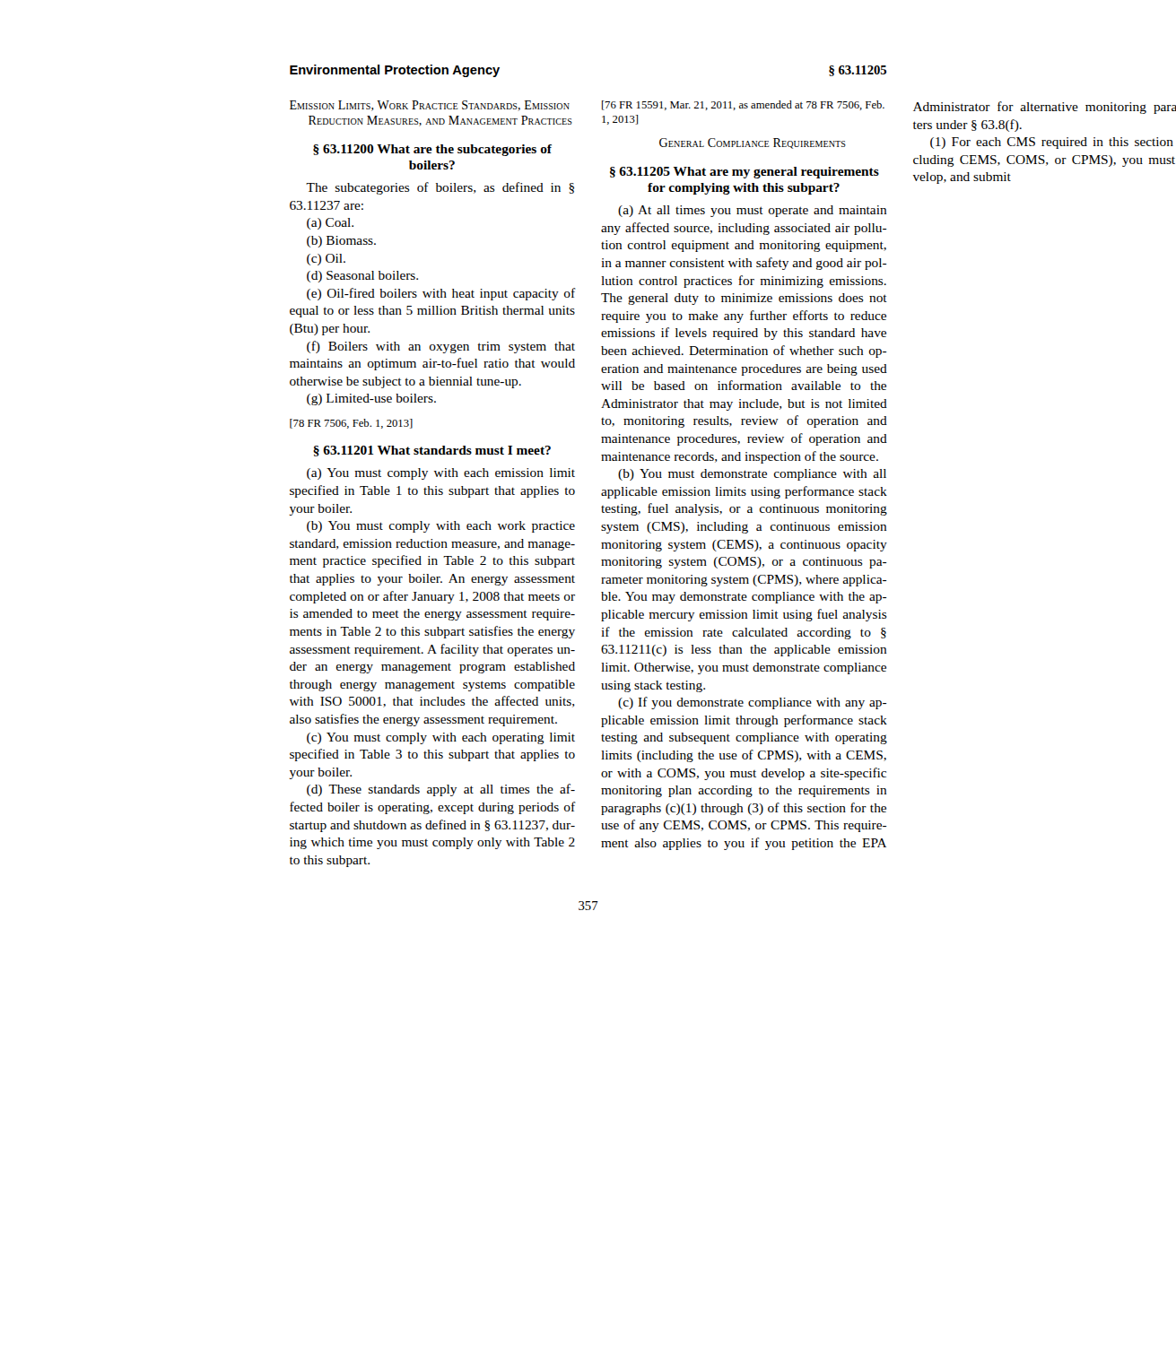Environmental Protection Agency § 63.11205
Emission Limits, Work Practice Standards, Emission Reduction Measures, and Management Practices
§ 63.11200 What are the subcategories of boilers?
The subcategories of boilers, as defined in § 63.11237 are:
(a) Coal.
(b) Biomass.
(c) Oil.
(d) Seasonal boilers.
(e) Oil-fired boilers with heat input capacity of equal to or less than 5 million British thermal units (Btu) per hour.
(f) Boilers with an oxygen trim system that maintains an optimum air-to-fuel ratio that would otherwise be subject to a biennial tune-up.
(g) Limited-use boilers.
[78 FR 7506, Feb. 1, 2013]
§ 63.11201 What standards must I meet?
(a) You must comply with each emission limit specified in Table 1 to this subpart that applies to your boiler.
(b) You must comply with each work practice standard, emission reduction measure, and management practice specified in Table 2 to this subpart that applies to your boiler. An energy assessment completed on or after January 1, 2008 that meets or is amended to meet the energy assessment requirements in Table 2 to this subpart satisfies the energy assessment requirement. A facility that operates under an energy management program established through energy management systems compatible with ISO 50001, that includes the affected units, also satisfies the energy assessment requirement.
(c) You must comply with each operating limit specified in Table 3 to this subpart that applies to your boiler.
(d) These standards apply at all times the affected boiler is operating, except during periods of startup and shutdown as defined in § 63.11237, during which time you must comply only with Table 2 to this subpart.
[76 FR 15591, Mar. 21, 2011, as amended at 78 FR 7506, Feb. 1, 2013]
General Compliance Requirements
§ 63.11205 What are my general requirements for complying with this subpart?
(a) At all times you must operate and maintain any affected source, including associated air pollution control equipment and monitoring equipment, in a manner consistent with safety and good air pollution control practices for minimizing emissions. The general duty to minimize emissions does not require you to make any further efforts to reduce emissions if levels required by this standard have been achieved. Determination of whether such operation and maintenance procedures are being used will be based on information available to the Administrator that may include, but is not limited to, monitoring results, review of operation and maintenance procedures, review of operation and maintenance records, and inspection of the source.
(b) You must demonstrate compliance with all applicable emission limits using performance stack testing, fuel analysis, or a continuous monitoring system (CMS), including a continuous emission monitoring system (CEMS), a continuous opacity monitoring system (COMS), or a continuous parameter monitoring system (CPMS), where applicable. You may demonstrate compliance with the applicable mercury emission limit using fuel analysis if the emission rate calculated according to § 63.11211(c) is less than the applicable emission limit. Otherwise, you must demonstrate compliance using stack testing.
(c) If you demonstrate compliance with any applicable emission limit through performance stack testing and subsequent compliance with operating limits (including the use of CPMS), with a CEMS, or with a COMS, you must develop a site-specific monitoring plan according to the requirements in paragraphs (c)(1) through (3) of this section for the use of any CEMS, COMS, or CPMS. This requirement also applies to you if you petition the EPA Administrator for alternative monitoring parameters under § 63.8(f).
(1) For each CMS required in this section (including CEMS, COMS, or CPMS), you must develop, and submit
357